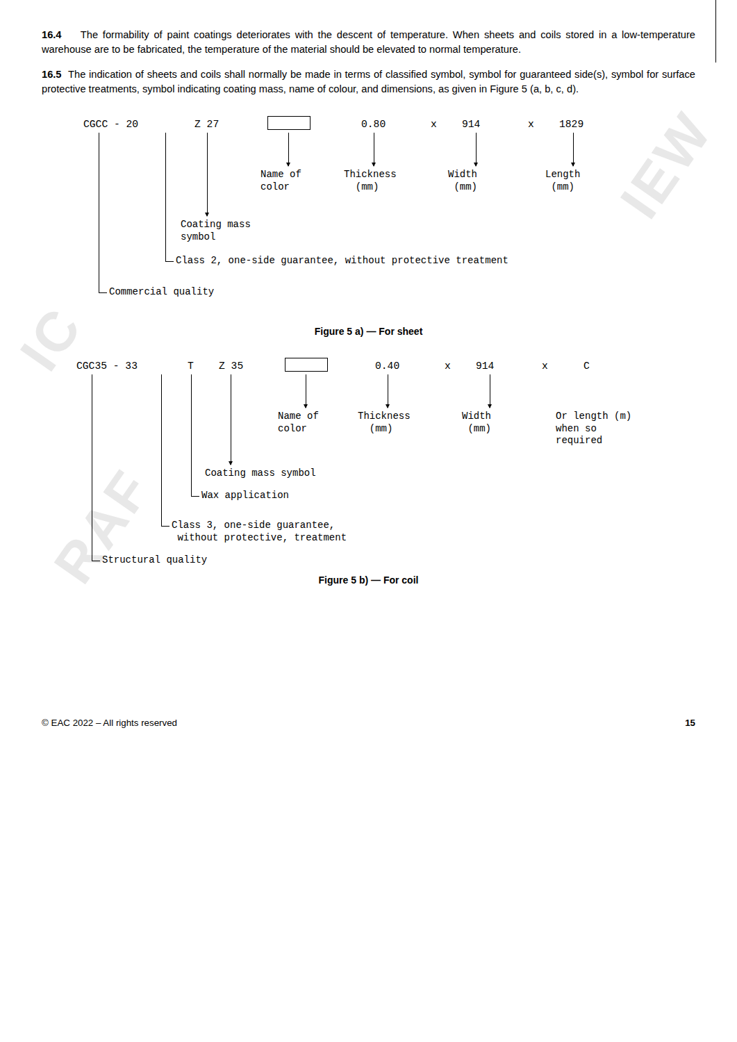IEW
IC
RAF
16.4 The formability of paint coatings deteriorates with the descent of temperature. When sheets and coils stored in a low-temperature warehouse are to be fabricated, the temperature of the material should be elevated to normal temperature.
16.5 The indication of sheets and coils shall normally be made in terms of classified symbol, symbol for guaranteed side(s), symbol for surface protective treatments, symbol indicating coating mass, name of colour, and dimensions, as given in Figure 5 (a, b, c, d).
CGCC - 20
Z 27
0.80
x
914
x
1829
Name of
color
Thickness
(mm)
Width
(mm)
Length
(mm)
Coating mass
symbol
Class 2, one-side guarantee, without protective treatment
Commercial quality
Figure 5 a) — For sheet
CGC35 - 33
T
Z 35
0.40
x
914
x
C
Name of
color
Thickness
(mm)
Width
(mm)
Or length (m)
when so
required
Coating mass symbol
Wax application
Class 3, one-side guarantee,
without protective, treatment
Structural quality
Figure 5 b) — For coil
© EAC 2022 – All rights reserved 15